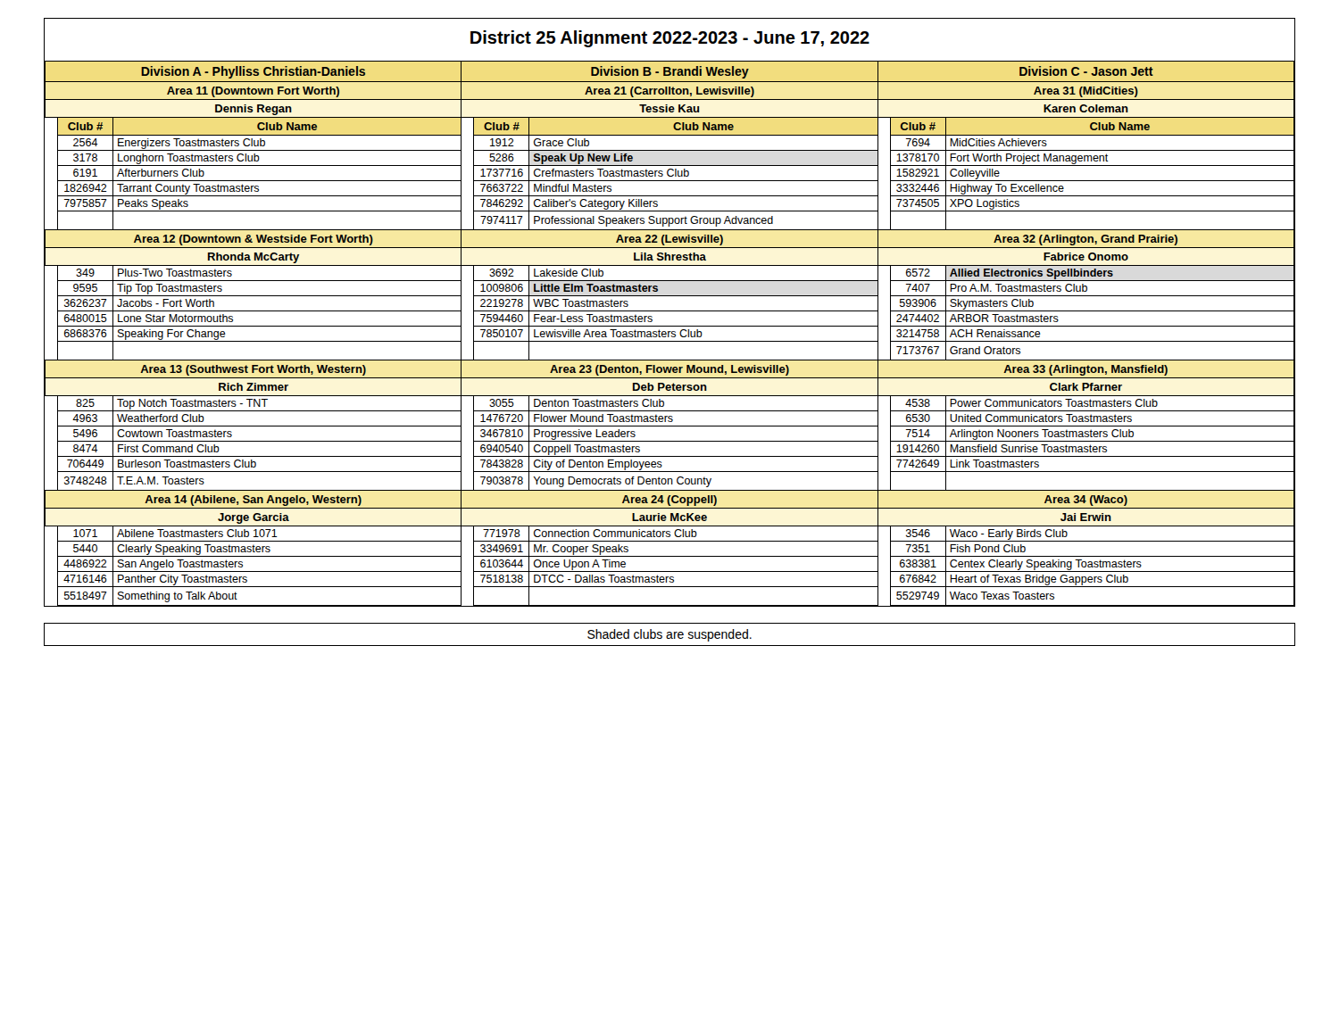| District 25 Alignment 2022-2023 - June 17, 2022 |
| Division A - Phylliss Christian-Daniels | Division B - Brandi Wesley | Division C - Jason Jett |
| Area 11 (Downtown Fort Worth) | Area 21 (Carrollton, Lewisville) | Area 31 (MidCities) |
| Dennis Regan | Tessie Kau | Karen Coleman |
| | Club # | Club Name | | Club # | Club Name | | Club # | Club Name |
| | 2564 | Energizers Toastmasters Club | | 1912 | Grace Club | | 7694 | MidCities Achievers |
| | 3178 | Longhorn Toastmasters Club | | 5286 | Speak Up New Life | | 1378170 | Fort Worth Project Management |
| | 6191 | Afterburners Club | | 1737716 | Crefmasters Toastmasters Club | | 1582921 | Colleyville |
| | 1826942 | Tarrant County Toastmasters | | 7663722 | Mindful Masters | | 3332446 | Highway To Excellence |
| | 7975857 | Peaks Speaks | | 7846292 | Caliber's Category Killers | | 7374505 | XPO Logistics |
| | | | | 7974117 | Professional Speakers Support Group Advanced | | | |
| Area 12 (Downtown & Westside Fort Worth) | Area 22 (Lewisville) | Area 32 (Arlington, Grand Prairie) |
| Rhonda McCarty | Lila Shrestha | Fabrice Onomo |
| | 349 | Plus-Two Toastmasters | | 3692 | Lakeside Club | | 6572 | Allied Electronics Spellbinders |
| | 9595 | Tip Top Toastmasters | | 1009806 | Little Elm Toastmasters | | 7407 | Pro A.M. Toastmasters Club |
| | 3626237 | Jacobs - Fort Worth | | 2219278 | WBC Toastmasters | | 593906 | Skymasters Club |
| | 6480015 | Lone Star Motormouths | | 7594460 | Fear-Less Toastmasters | | 2474402 | ARBOR Toastmasters |
| | 6868376 | Speaking For Change | | 7850107 | Lewisville Area Toastmasters Club | | 3214758 | ACH Renaissance |
| | | | | | | | 7173767 | Grand Orators |
| Area 13 (Southwest Fort Worth, Western) | Area 23 (Denton, Flower Mound, Lewisville) | Area 33 (Arlington, Mansfield) |
| Rich Zimmer | Deb Peterson | Clark Pfarner |
| | 825 | Top Notch Toastmasters - TNT | | 3055 | Denton Toastmasters Club | | 4538 | Power Communicators Toastmasters Club |
| | 4963 | Weatherford Club | | 1476720 | Flower Mound Toastmasters | | 6530 | United Communicators Toastmasters |
| | 5496 | Cowtown Toastmasters | | 3467810 | Progressive Leaders | | 7514 | Arlington Nooners Toastmasters Club |
| | 8474 | First Command Club | | 6940540 | Coppell Toastmasters | | 1914260 | Mansfield Sunrise Toastmasters |
| | 706449 | Burleson Toastmasters Club | | 7843828 | City of Denton Employees | | 7742649 | Link Toastmasters |
| | 3748248 | T.E.A.M. Toasters | | 7903878 | Young Democrats of Denton County | | | |
| Area 14 (Abilene, San Angelo, Western) | Area 24 (Coppell) | Area 34 (Waco) |
| Jorge Garcia | Laurie McKee | Jai Erwin |
| | 1071 | Abilene Toastmasters Club 1071 | | 771978 | Connection Communicators Club | | 3546 | Waco - Early Birds Club |
| | 5440 | Clearly Speaking Toastmasters | | 3349691 | Mr. Cooper Speaks | | 7351 | Fish Pond Club |
| | 4486922 | San Angelo Toastmasters | | 6103644 | Once Upon A Time | | 638381 | Centex Clearly Speaking Toastmasters |
| | 4716146 | Panther City Toastmasters | | 7518138 | DTCC - Dallas Toastmasters | | 676842 | Heart of Texas Bridge Gappers Club |
| | 5518497 | Something to Talk About | | | | | 5529749 | Waco Texas Toasters |
Shaded clubs are suspended.